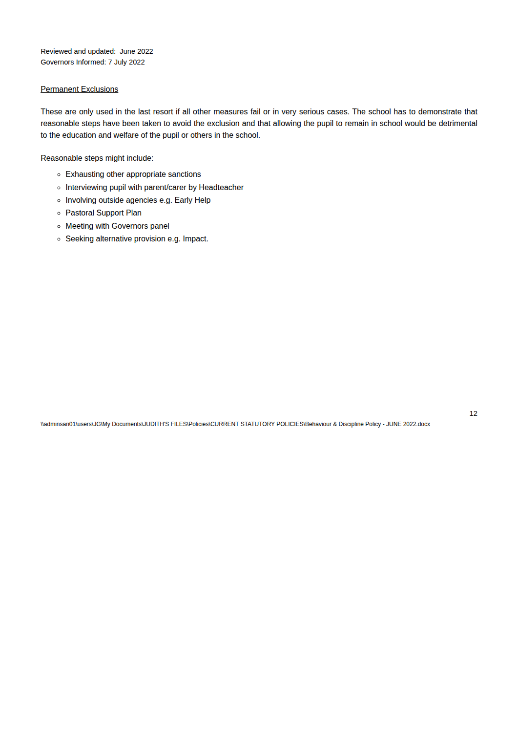Reviewed and updated: June 2022
Governors Informed: 7 July 2022
Permanent Exclusions
These are only used in the last resort if all other measures fail or in very serious cases. The school has to demonstrate that reasonable steps have been taken to avoid the exclusion and that allowing the pupil to remain in school would be detrimental to the education and welfare of the pupil or others in the school.
Reasonable steps might include:
Exhausting other appropriate sanctions
Interviewing pupil with parent/carer by Headteacher
Involving outside agencies e.g. Early Help
Pastoral Support Plan
Meeting with Governors panel
Seeking alternative provision e.g. Impact.
12
\\adminsan01\users\JG\My Documents\JUDITH'S FILES\Policies\CURRENT STATUTORY POLICIES\Behaviour & Discipline Policy - JUNE 2022.docx